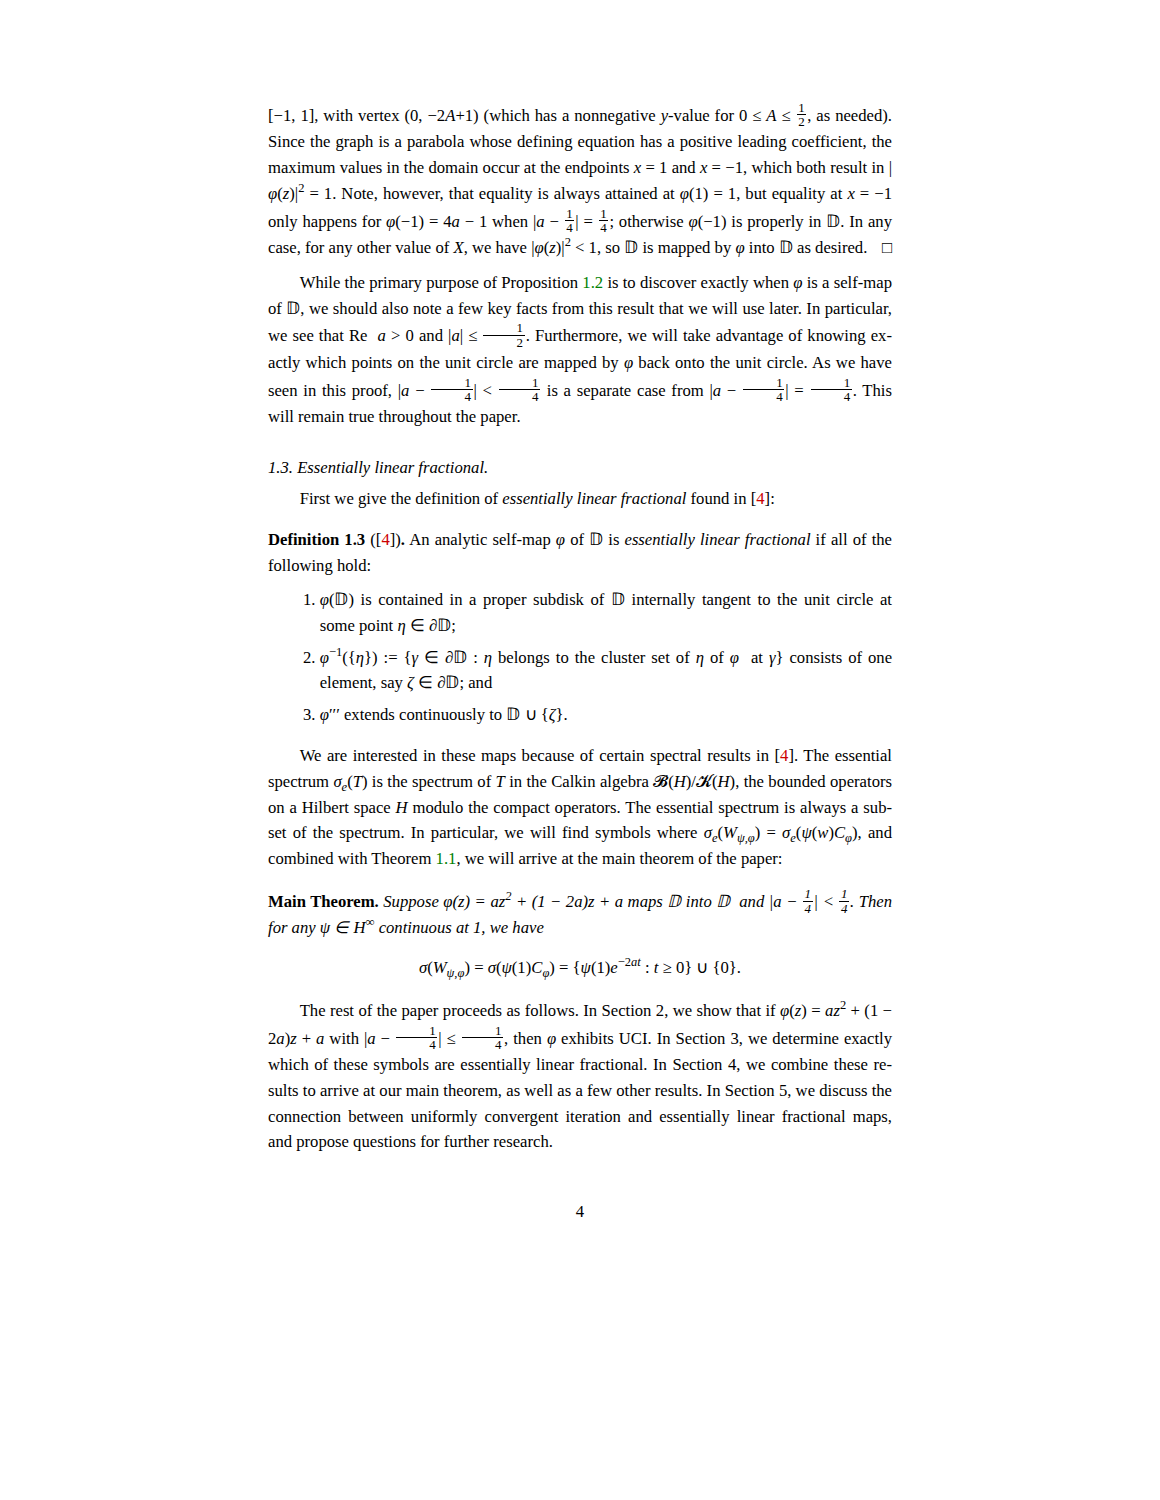[−1, 1], with vertex (0, −2A+1) (which has a nonnegative y-value for 0 ≤ A ≤ 12, as needed). Since the graph is a parabola whose defining equation has a positive leading coefficient, the maximum values in the domain occur at the endpoints x = 1 and x = −1, which both result in |φ(z)|2 = 1. Note, however, that equality is always attained at φ(1) = 1, but equality at x = −1 only happens for φ(−1) = 4a − 1 when |a − 14| = 14; otherwise φ(−1) is properly in 𝔻. In any case, for any other value of X, we have |φ(z)|2 < 1, so 𝔻 is mapped by φ into 𝔻 as desired. □
While the primary purpose of Proposition 1.2 is to discover exactly when φ is a self-map of 𝔻, we should also note a few key facts from this result that we will use later. In particular, we see that Re a > 0 and |a| ≤ 12. Furthermore, we will take advantage of knowing exactly which points on the unit circle are mapped by φ back onto the unit circle. As we have seen in this proof, |a − 14| < 14 is a separate case from |a − 14| = 14. This will remain true throughout the paper.
1.3. Essentially linear fractional.
First we give the definition of essentially linear fractional found in [4]:
Definition 1.3 ([4]). An analytic self-map φ of 𝔻 is essentially linear fractional if all of the following hold:
φ(𝔻) is contained in a proper subdisk of 𝔻 internally tangent to the unit circle at some point η ∈ ∂𝔻;
φ−1({η}) := {γ ∈ ∂𝔻 : η belongs to the cluster set of η of φ at γ} consists of one element, say ζ ∈ ∂𝔻; and
φ′′′ extends continuously to 𝔻 ∪ {ζ}.
We are interested in these maps because of certain spectral results in [4]. The essential spectrum σe(T) is the spectrum of T in the Calkin algebra 𝓑(H)/𝓚(H), the bounded operators on a Hilbert space H modulo the compact operators. The essential spectrum is always a subset of the spectrum. In particular, we will find symbols where σe(Wψ,φ) = σe(ψ(w)Cφ), and combined with Theorem 1.1, we will arrive at the main theorem of the paper:
Main Theorem. Suppose φ(z) = az2 + (1 − 2a)z + a maps 𝔻 into 𝔻 and |a − 14| < 14. Then for any ψ ∈ H∞ continuous at 1, we have
σ(Wψ,φ) = σ(ψ(1)Cφ) = {ψ(1)e−2at : t ≥ 0} ∪ {0}.
The rest of the paper proceeds as follows. In Section 2, we show that if φ(z) = az2 + (1 − 2a)z + a with |a − 14| ≤ 14, then φ exhibits UCI. In Section 3, we determine exactly which of these symbols are essentially linear fractional. In Section 4, we combine these results to arrive at our main theorem, as well as a few other results. In Section 5, we discuss the connection between uniformly convergent iteration and essentially linear fractional maps, and propose questions for further research.
4